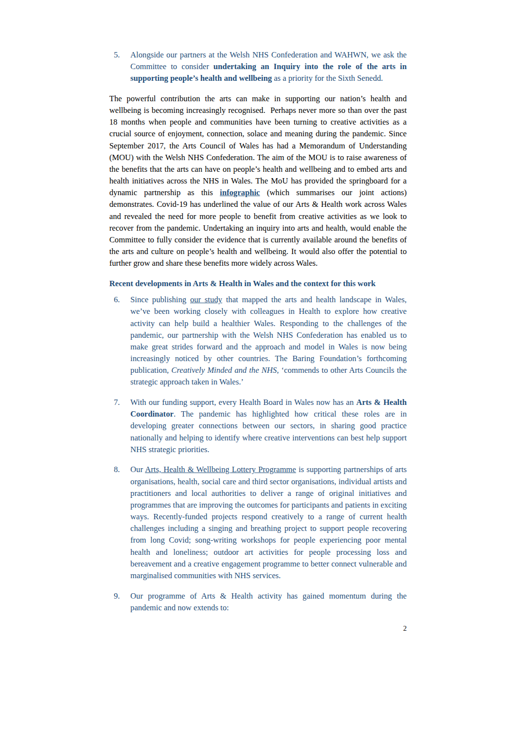5. Alongside our partners at the Welsh NHS Confederation and WAHWN, we ask the Committee to consider undertaking an Inquiry into the role of the arts in supporting people’s health and wellbeing as a priority for the Sixth Senedd.
The powerful contribution the arts can make in supporting our nation’s health and wellbeing is becoming increasingly recognised. Perhaps never more so than over the past 18 months when people and communities have been turning to creative activities as a crucial source of enjoyment, connection, solace and meaning during the pandemic. Since September 2017, the Arts Council of Wales has had a Memorandum of Understanding (MOU) with the Welsh NHS Confederation. The aim of the MOU is to raise awareness of the benefits that the arts can have on people’s health and wellbeing and to embed arts and health initiatives across the NHS in Wales. The MoU has provided the springboard for a dynamic partnership as this infographic (which summarises our joint actions) demonstrates. Covid-19 has underlined the value of our Arts & Health work across Wales and revealed the need for more people to benefit from creative activities as we look to recover from the pandemic. Undertaking an inquiry into arts and health, would enable the Committee to fully consider the evidence that is currently available around the benefits of the arts and culture on people’s health and wellbeing. It would also offer the potential to further grow and share these benefits more widely across Wales.
Recent developments in Arts & Health in Wales and the context for this work
6. Since publishing our study that mapped the arts and health landscape in Wales, we’ve been working closely with colleagues in Health to explore how creative activity can help build a healthier Wales. Responding to the challenges of the pandemic, our partnership with the Welsh NHS Confederation has enabled us to make great strides forward and the approach and model in Wales is now being increasingly noticed by other countries. The Baring Foundation’s forthcoming publication, Creatively Minded and the NHS, ‘commends to other Arts Councils the strategic approach taken in Wales.’
7. With our funding support, every Health Board in Wales now has an Arts & Health Coordinator. The pandemic has highlighted how critical these roles are in developing greater connections between our sectors, in sharing good practice nationally and helping to identify where creative interventions can best help support NHS strategic priorities.
8. Our Arts, Health & Wellbeing Lottery Programme is supporting partnerships of arts organisations, health, social care and third sector organisations, individual artists and practitioners and local authorities to deliver a range of original initiatives and programmes that are improving the outcomes for participants and patients in exciting ways. Recently-funded projects respond creatively to a range of current health challenges including a singing and breathing project to support people recovering from long Covid; song-writing workshops for people experiencing poor mental health and loneliness; outdoor art activities for people processing loss and bereavement and a creative engagement programme to better connect vulnerable and marginalised communities with NHS services.
9. Our programme of Arts & Health activity has gained momentum during the pandemic and now extends to:
2